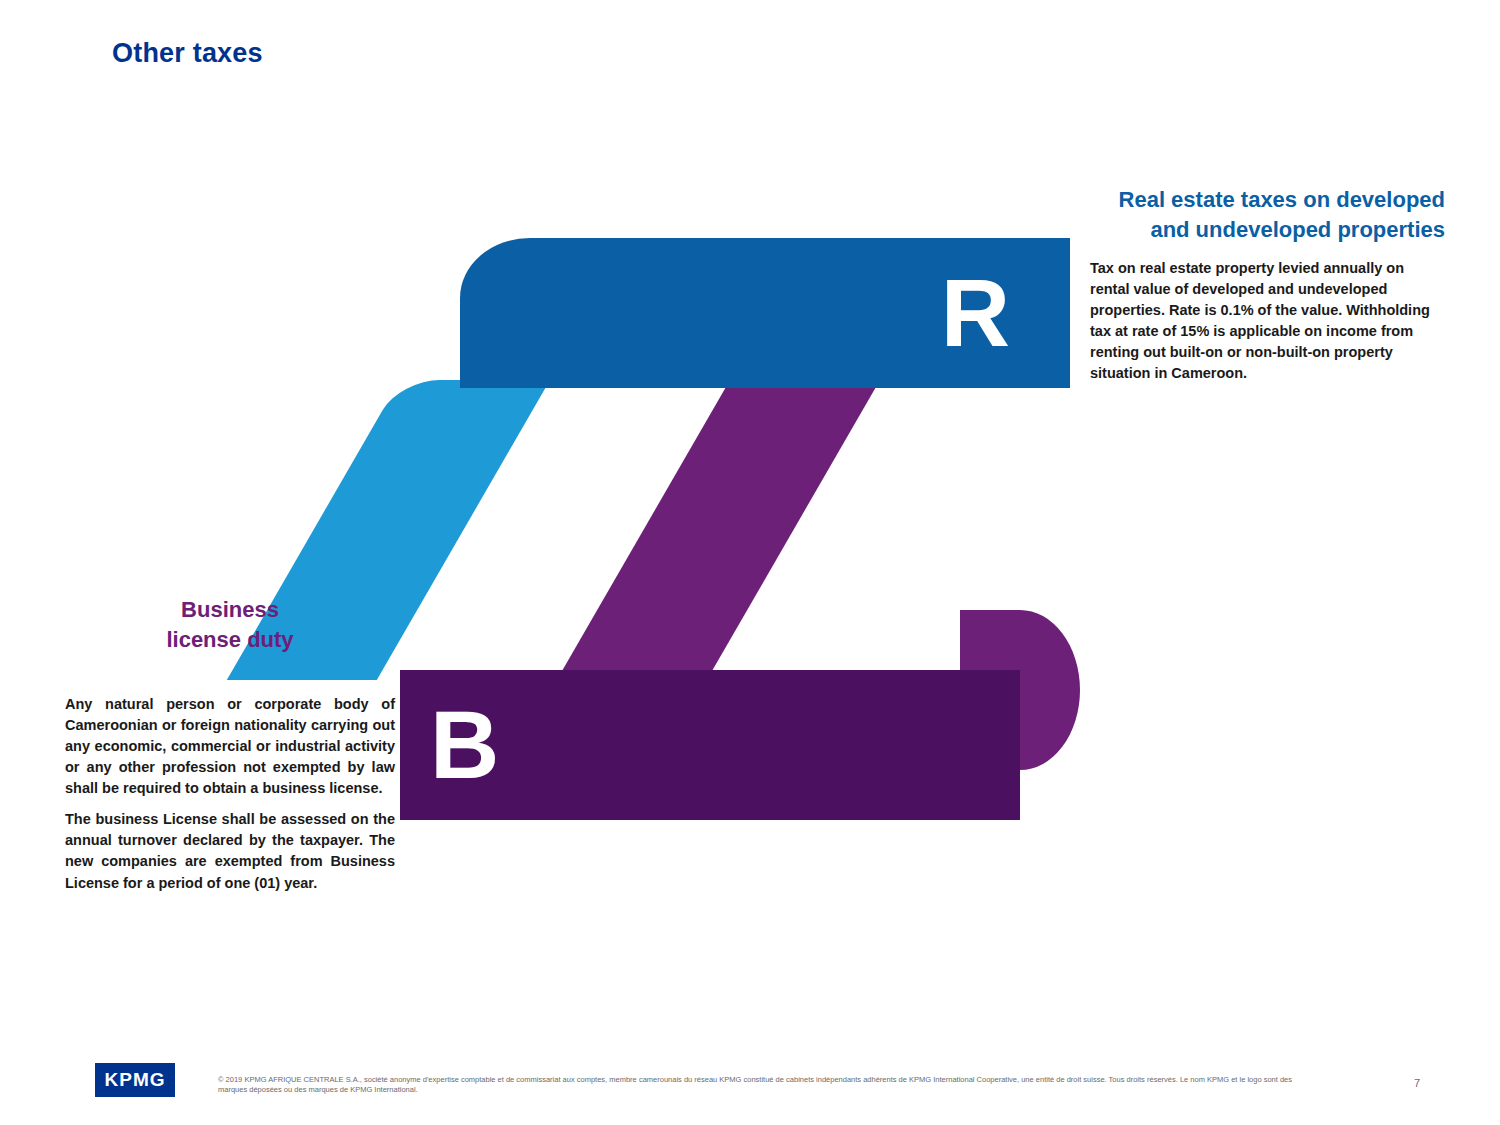Other taxes
R
B
Real estate taxes on developed and undeveloped properties
Tax on real estate property levied annually on rental value of developed and undeveloped properties. Rate is 0.1% of the value. Withholding tax at rate of 15% is applicable on income from renting out built-on or non-built-on property situation in Cameroon.
Business
license duty
Any natural person or corporate body of Cameroonian or foreign nationality carrying out any economic, commercial or industrial activity or any other profession not exempted by law shall be required to obtain a business license.
The business License shall be assessed on the annual turnover declared by the taxpayer. The new companies are exempted from Business License for a period of one (01) year.
KPMG
© 2019 KPMG AFRIQUE CENTRALE S.A., société anonyme d'expertise comptable et de commissariat aux comptes, membre camerounais du réseau KPMG constitué de cabinets indépendants adhérents de KPMG International Cooperative, une entité de droit suisse. Tous droits réservés. Le nom KPMG et le logo sont des marques déposées ou des marques de KPMG International.
7